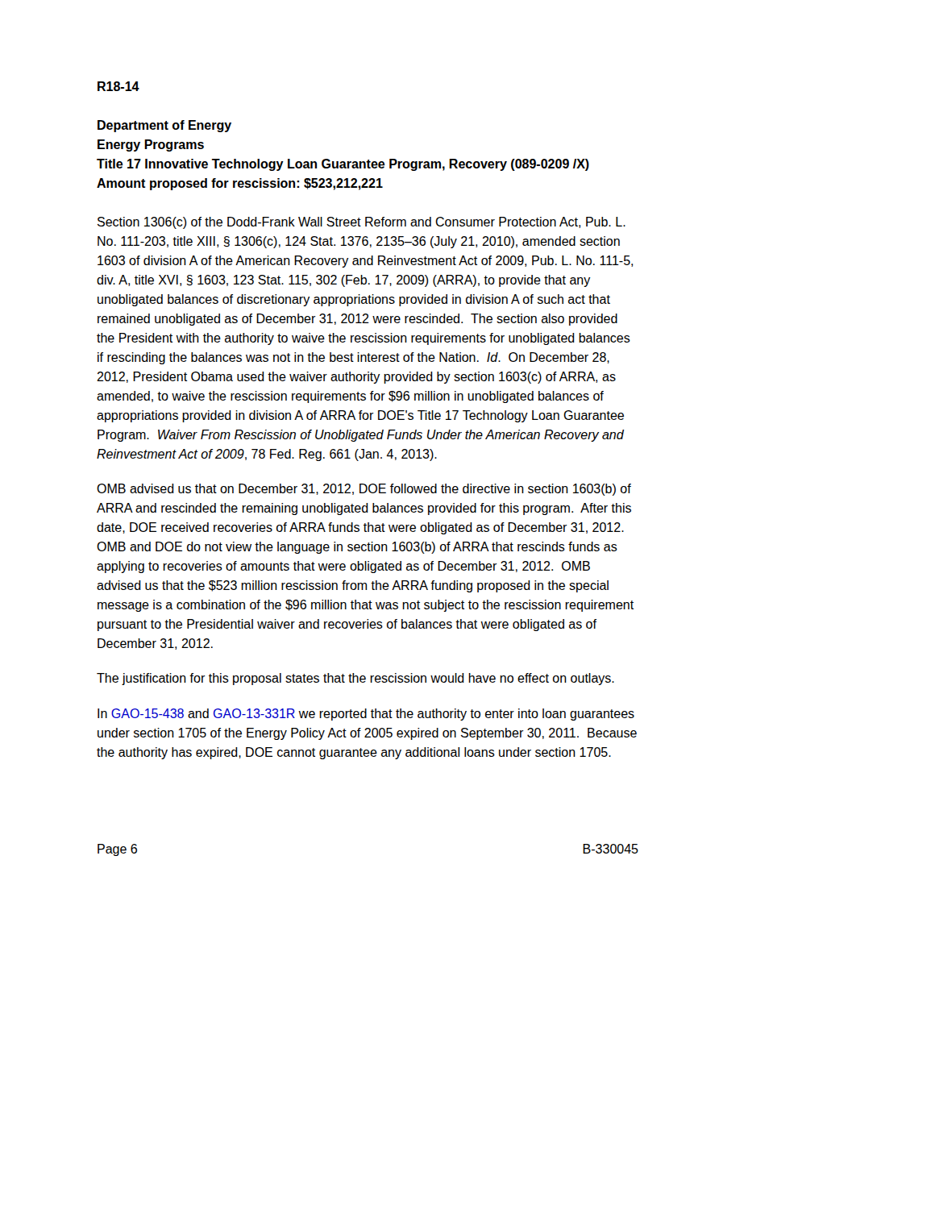R18-14
Department of Energy
Energy Programs
Title 17 Innovative Technology Loan Guarantee Program, Recovery (089-0209 /X)
Amount proposed for rescission: $523,212,221
Section 1306(c) of the Dodd-Frank Wall Street Reform and Consumer Protection Act, Pub. L. No. 111-203, title XIII, § 1306(c), 124 Stat. 1376, 2135–36 (July 21, 2010), amended section 1603 of division A of the American Recovery and Reinvestment Act of 2009, Pub. L. No. 111-5, div. A, title XVI, § 1603, 123 Stat. 115, 302 (Feb. 17, 2009) (ARRA), to provide that any unobligated balances of discretionary appropriations provided in division A of such act that remained unobligated as of December 31, 2012 were rescinded. The section also provided the President with the authority to waive the rescission requirements for unobligated balances if rescinding the balances was not in the best interest of the Nation. Id. On December 28, 2012, President Obama used the waiver authority provided by section 1603(c) of ARRA, as amended, to waive the rescission requirements for $96 million in unobligated balances of appropriations provided in division A of ARRA for DOE's Title 17 Technology Loan Guarantee Program. Waiver From Rescission of Unobligated Funds Under the American Recovery and Reinvestment Act of 2009, 78 Fed. Reg. 661 (Jan. 4, 2013).
OMB advised us that on December 31, 2012, DOE followed the directive in section 1603(b) of ARRA and rescinded the remaining unobligated balances provided for this program. After this date, DOE received recoveries of ARRA funds that were obligated as of December 31, 2012. OMB and DOE do not view the language in section 1603(b) of ARRA that rescinds funds as applying to recoveries of amounts that were obligated as of December 31, 2012. OMB advised us that the $523 million rescission from the ARRA funding proposed in the special message is a combination of the $96 million that was not subject to the rescission requirement pursuant to the Presidential waiver and recoveries of balances that were obligated as of December 31, 2012.
The justification for this proposal states that the rescission would have no effect on outlays.
In GAO-15-438 and GAO-13-331R we reported that the authority to enter into loan guarantees under section 1705 of the Energy Policy Act of 2005 expired on September 30, 2011. Because the authority has expired, DOE cannot guarantee any additional loans under section 1705.
Page 6 B-330045